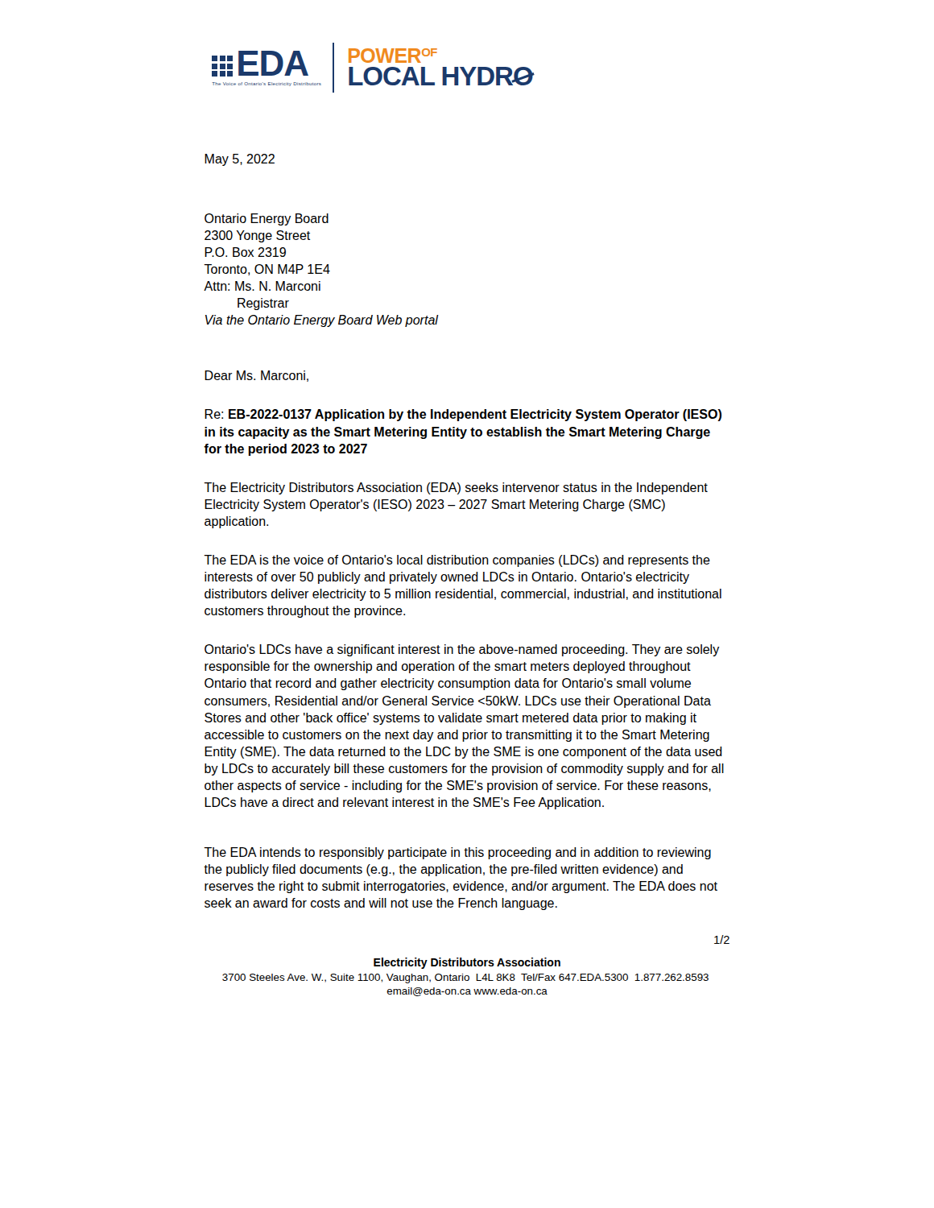EDA
The Voice of Ontario's Electricity Distributors
POWEROF
LOCAL HYDRO
May 5, 2022
Ontario Energy Board
2300 Yonge Street
P.O. Box 2319
Toronto, ON M4P 1E4
Attn: Ms. N. Marconi
Registrar
Via the Ontario Energy Board Web portal
Dear Ms. Marconi,
Re: EB-2022-0137 Application by the Independent Electricity System Operator (IESO) in its capacity as the Smart Metering Entity to establish the Smart Metering Charge for the period 2023 to 2027
The Electricity Distributors Association (EDA) seeks intervenor status in the Independent Electricity System Operator's (IESO) 2023 – 2027 Smart Metering Charge (SMC) application.
The EDA is the voice of Ontario's local distribution companies (LDCs) and represents the interests of over 50 publicly and privately owned LDCs in Ontario. Ontario's electricity distributors deliver electricity to 5 million residential, commercial, industrial, and institutional customers throughout the province.
Ontario's LDCs have a significant interest in the above-named proceeding. They are solely responsible for the ownership and operation of the smart meters deployed throughout Ontario that record and gather electricity consumption data for Ontario's small volume consumers, Residential and/or General Service <50kW. LDCs use their Operational Data Stores and other 'back office' systems to validate smart metered data prior to making it accessible to customers on the next day and prior to transmitting it to the Smart Metering Entity (SME). The data returned to the LDC by the SME is one component of the data used by LDCs to accurately bill these customers for the provision of commodity supply and for all other aspects of service - including for the SME's provision of service. For these reasons, LDCs have a direct and relevant interest in the SME's Fee Application.
The EDA intends to responsibly participate in this proceeding and in addition to reviewing the publicly filed documents (e.g., the application, the pre-filed written evidence) and reserves the right to submit interrogatories, evidence, and/or argument. The EDA does not seek an award for costs and will not use the French language.
1/2
Electricity Distributors Association
3700 Steeles Ave. W., Suite 1100, Vaughan, Ontario L4L 8K8 Tel/Fax 647.EDA.5300 1.877.262.8593 email@eda-on.ca www.eda-on.ca